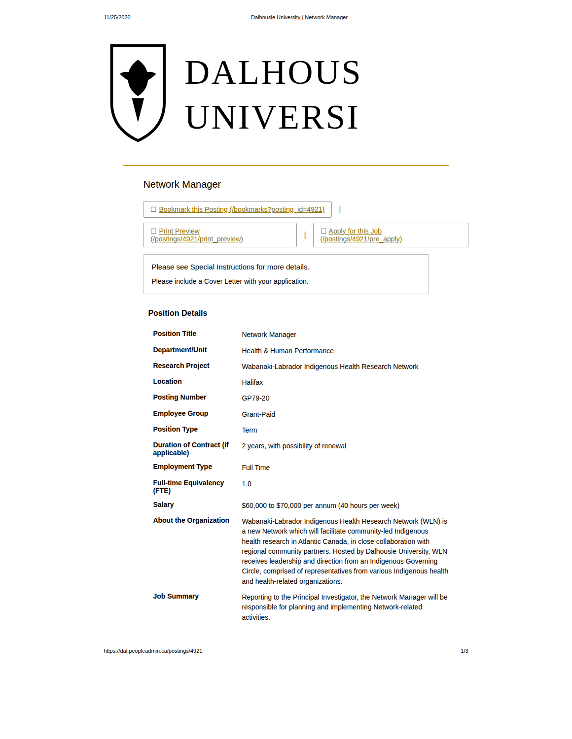11/25/2020 Dalhousie University | Network Manager
DALHOUS UNIVERSI
Network Manager
☐Bookmark this Posting (/bookmarks?posting_id=4921) |
☐Print Preview (/postings/4921/print_preview) | ☐Apply for this Job (/postings/4921/pre_apply)
Please see Special Instructions for more details.
Please include a Cover Letter with your application.
Position Details
| Position Title | Network Manager |
| Department/Unit | Health & Human Performance |
| Research Project | Wabanaki-Labrador Indigenous Health Research Network |
| Location | Halifax |
| Posting Number | GP79-20 |
| Employee Group | Grant-Paid |
| Position Type | Term |
| Duration of Contract (if applicable) | 2 years, with possibility of renewal |
| Employment Type | Full Time |
| Full-time Equivalency (FTE) | 1.0 |
| Salary | $60,000 to $70,000 per annum (40 hours per week) |
| About the Organization | Wabanaki-Labrador Indigenous Health Research Network (WLN) is a new Network which will facilitate community-led Indigenous health research in Atlantic Canada, in close collaboration with regional community partners. Hosted by Dalhousie University, WLN receives leadership and direction from an Indigenous Governing Circle, comprised of representatives from various Indigenous health and health-related organizations. |
| Job Summary | Reporting to the Principal Investigator, the Network Manager will be responsible for planning and implementing Network-related activities. |
https://dal.peopleadmin.ca/postings/4921 1/3